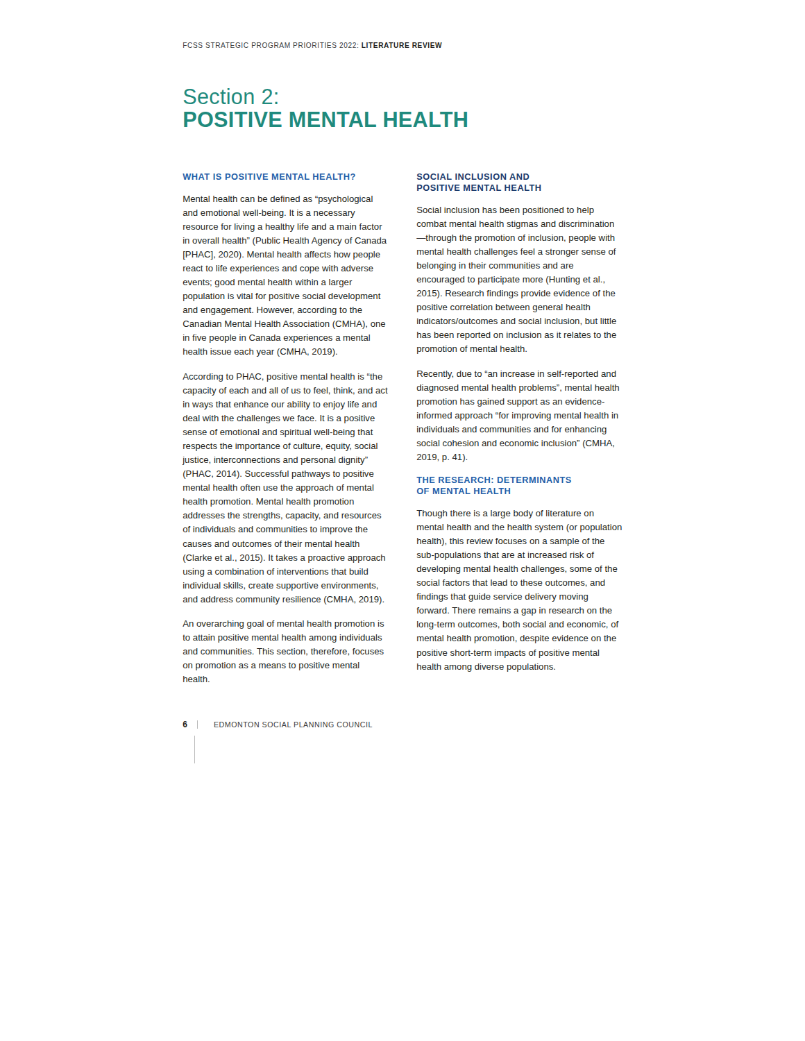FCSS Strategic Program Priorities 2022: Literature Review
Section 2:
Positive Mental Health
What is Positive Mental Health?
Mental health can be defined as “psychological and emotional well-being. It is a necessary resource for living a healthy life and a main factor in overall health” (Public Health Agency of Canada [PHAC], 2020). Mental health affects how people react to life experiences and cope with adverse events; good mental health within a larger population is vital for positive social development and engagement. However, according to the Canadian Mental Health Association (CMHA), one in five people in Canada experiences a mental health issue each year (CMHA, 2019).
According to PHAC, positive mental health is “the capacity of each and all of us to feel, think, and act in ways that enhance our ability to enjoy life and deal with the challenges we face. It is a positive sense of emotional and spiritual well-being that respects the importance of culture, equity, social justice, interconnections and personal dignity” (PHAC, 2014). Successful pathways to positive mental health often use the approach of mental health promotion. Mental health promotion addresses the strengths, capacity, and resources of individuals and communities to improve the causes and outcomes of their mental health (Clarke et al., 2015). It takes a proactive approach using a combination of interventions that build individual skills, create supportive environments, and address community resilience (CMHA, 2019).
An overarching goal of mental health promotion is to attain positive mental health among individuals and communities. This section, therefore, focuses on promotion as a means to positive mental health.
Social Inclusion and
Positive Mental Health
Social inclusion has been positioned to help combat mental health stigmas and discrimination—through the promotion of inclusion, people with mental health challenges feel a stronger sense of belonging in their communities and are encouraged to participate more (Hunting et al., 2015). Research findings provide evidence of the positive correlation between general health indicators/outcomes and social inclusion, but little has been reported on inclusion as it relates to the promotion of mental health.
Recently, due to “an increase in self-reported and diagnosed mental health problems”, mental health promotion has gained support as an evidence-informed approach “for improving mental health in individuals and communities and for enhancing social cohesion and economic inclusion” (CMHA, 2019, p. 41).
The Research: Determinants
of Mental Health
Though there is a large body of literature on mental health and the health system (or population health), this review focuses on a sample of the sub-populations that are at increased risk of developing mental health challenges, some of the social factors that lead to these outcomes, and findings that guide service delivery moving forward. There remains a gap in research on the long-term outcomes, both social and economic, of mental health promotion, despite evidence on the positive short-term impacts of positive mental health among diverse populations.
6
Edmonton Social Planning Council